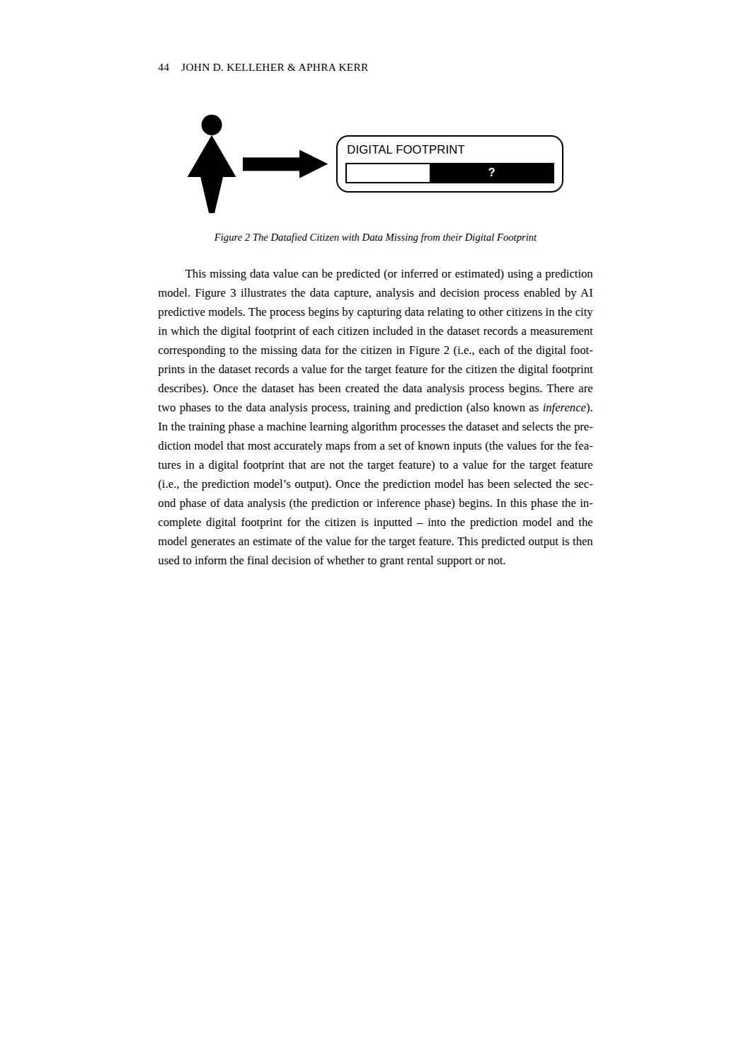44 JOHN D. KELLEHER & APHRA KERR
DIGITAL FOOTPRINT
?
Figure 2 The Datafied Citizen with Data Missing from their Digital Footprint
This missing data value can be predicted (or inferred or estimated) using a prediction model. Figure 3 illustrates the data capture, analysis and decision process enabled by AI predictive models. The process begins by capturing data relating to other citizens in the city in which the digital footprint of each citizen included in the dataset records a measurement corresponding to the missing data for the citizen in Figure 2 (i.e., each of the digital footprints in the dataset records a value for the target feature for the citizen the digital footprint describes). Once the dataset has been created the data analysis process begins. There are two phases to the data analysis process, training and prediction (also known as inference). In the training phase a machine learning algorithm processes the dataset and selects the prediction model that most accurately maps from a set of known inputs (the values for the features in a digital footprint that are not the target feature) to a value for the target feature (i.e., the prediction model’s output). Once the prediction model has been selected the second phase of data analysis (the prediction or inference phase) begins. In this phase the incomplete digital footprint for the citizen is inputted – into the prediction model and the model generates an estimate of the value for the target feature. This predicted output is then used to inform the final decision of whether to grant rental support or not.